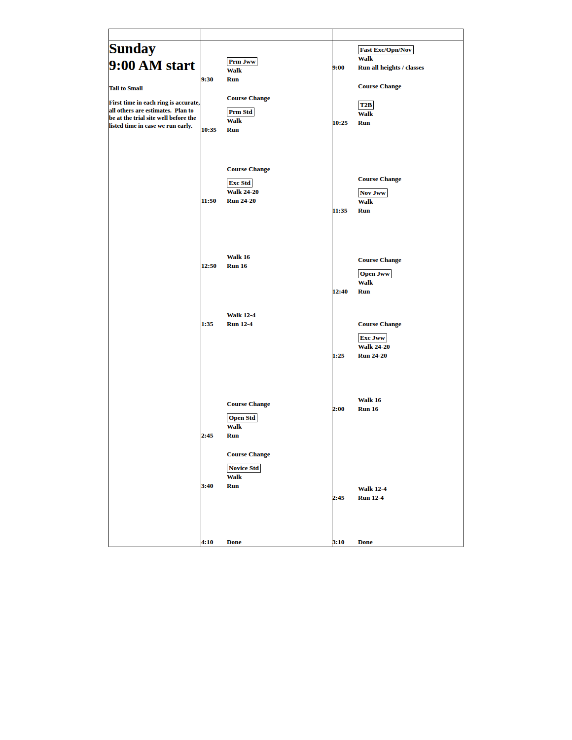| Sunday 9:00 AM start Tall to Small First time in each ring is accurate, all others are estimates. Plan to be at the trial site well before the listed time in case we run early. | / / Prm Jww / / / Walk / / 9:30 / Run / / / Course Change / / / Prm Std / / / Walk / / 10:35 / Run / / / Course Change / / / Exc Std / / / Walk 24-20 / / 11:50 / Run 24-20 / / / Walk 16 / / 12:50 / Run 16 / / / Walk 12-4 / / 1:35 / Run 12-4 / / / Course Change / / / Open Std / / / Walk / / 2:45 / Run / / / Course Change / / / Novice Std / / / Walk / / 3:40 / Run / / 4:10 / Done / | / / Fast Exc/Opn/Nov / / / Walk / / 9:00 / Run all heights / classes / / / Course Change / / / T2B / / / Walk / / 10:25 / Run / / / Course Change / / / Nov Jww / / / Walk / / 11:35 / Run / / / Course Change / / / Open Jww / / / Walk / / 12:40 / Run / / / Course Change / / / Exc Jww / / / Walk 24-20 / / 1:25 / Run 24-20 / / / Walk 16 / / 2:00 / Run 16 / / / Walk 12-4 / / 2:45 / Run 12-4 / / 3:10 / Done / |